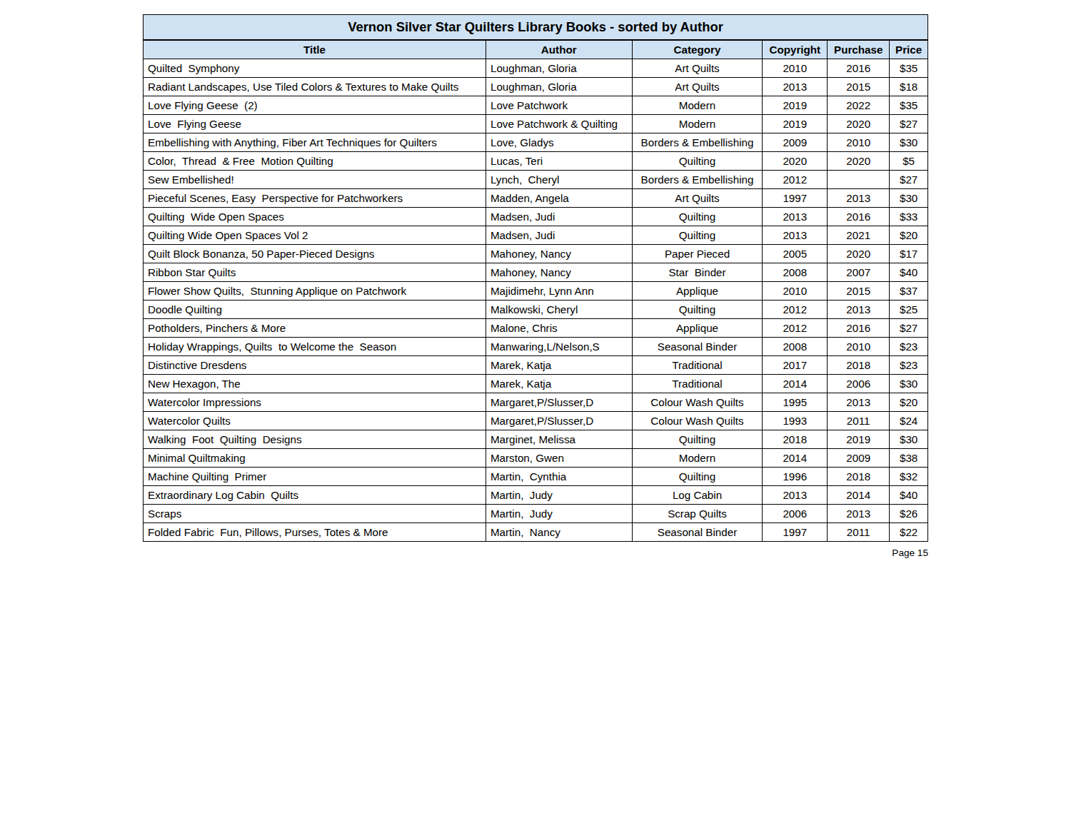Vernon Silver Star Quilters Library Books - sorted by Author
| Title | Author | Category | Copyright | Purchase | Price |
| --- | --- | --- | --- | --- | --- |
| Quilted Symphony | Loughman, Gloria | Art Quilts | 2010 | 2016 | $35 |
| Radiant Landscapes, Use Tiled Colors & Textures to Make Quilts | Loughman, Gloria | Art Quilts | 2013 | 2015 | $18 |
| Love Flying Geese (2) | Love Patchwork | Modern | 2019 | 2022 | $35 |
| Love Flying Geese | Love Patchwork & Quilting | Modern | 2019 | 2020 | $27 |
| Embellishing with Anything, Fiber Art Techniques for Quilters | Love, Gladys | Borders & Embellishing | 2009 | 2010 | $30 |
| Color, Thread & Free Motion Quilting | Lucas, Teri | Quilting | 2020 | 2020 | $5 |
| Sew Embellished! | Lynch, Cheryl | Borders & Embellishing | 2012 | | $27 |
| Pieceful Scenes, Easy Perspective for Patchworkers | Madden, Angela | Art Quilts | 1997 | 2013 | $30 |
| Quilting Wide Open Spaces | Madsen, Judi | Quilting | 2013 | 2016 | $33 |
| Quilting Wide Open Spaces Vol 2 | Madsen, Judi | Quilting | 2013 | 2021 | $20 |
| Quilt Block Bonanza, 50 Paper-Pieced Designs | Mahoney, Nancy | Paper Pieced | 2005 | 2020 | $17 |
| Ribbon Star Quilts | Mahoney, Nancy | Star Binder | 2008 | 2007 | $40 |
| Flower Show Quilts, Stunning Applique on Patchwork | Majidimehr, Lynn Ann | Applique | 2010 | 2015 | $37 |
| Doodle Quilting | Malkowski, Cheryl | Quilting | 2012 | 2013 | $25 |
| Potholders, Pinchers & More | Malone, Chris | Applique | 2012 | 2016 | $27 |
| Holiday Wrappings, Quilts to Welcome the Season | Manwaring,L/Nelson,S | Seasonal Binder | 2008 | 2010 | $23 |
| Distinctive Dresdens | Marek, Katja | Traditional | 2017 | 2018 | $23 |
| New Hexagon, The | Marek, Katja | Traditional | 2014 | 2006 | $30 |
| Watercolor Impressions | Margaret,P/Slusser,D | Colour Wash Quilts | 1995 | 2013 | $20 |
| Watercolor Quilts | Margaret,P/Slusser,D | Colour Wash Quilts | 1993 | 2011 | $24 |
| Walking Foot Quilting Designs | Marginet, Melissa | Quilting | 2018 | 2019 | $30 |
| Minimal Quiltmaking | Marston, Gwen | Modern | 2014 | 2009 | $38 |
| Machine Quilting Primer | Martin, Cynthia | Quilting | 1996 | 2018 | $32 |
| Extraordinary Log Cabin Quilts | Martin, Judy | Log Cabin | 2013 | 2014 | $40 |
| Scraps | Martin, Judy | Scrap Quilts | 2006 | 2013 | $26 |
| Folded Fabric Fun, Pillows, Purses, Totes & More | Martin, Nancy | Seasonal Binder | 1997 | 2011 | $22 |
Page 15